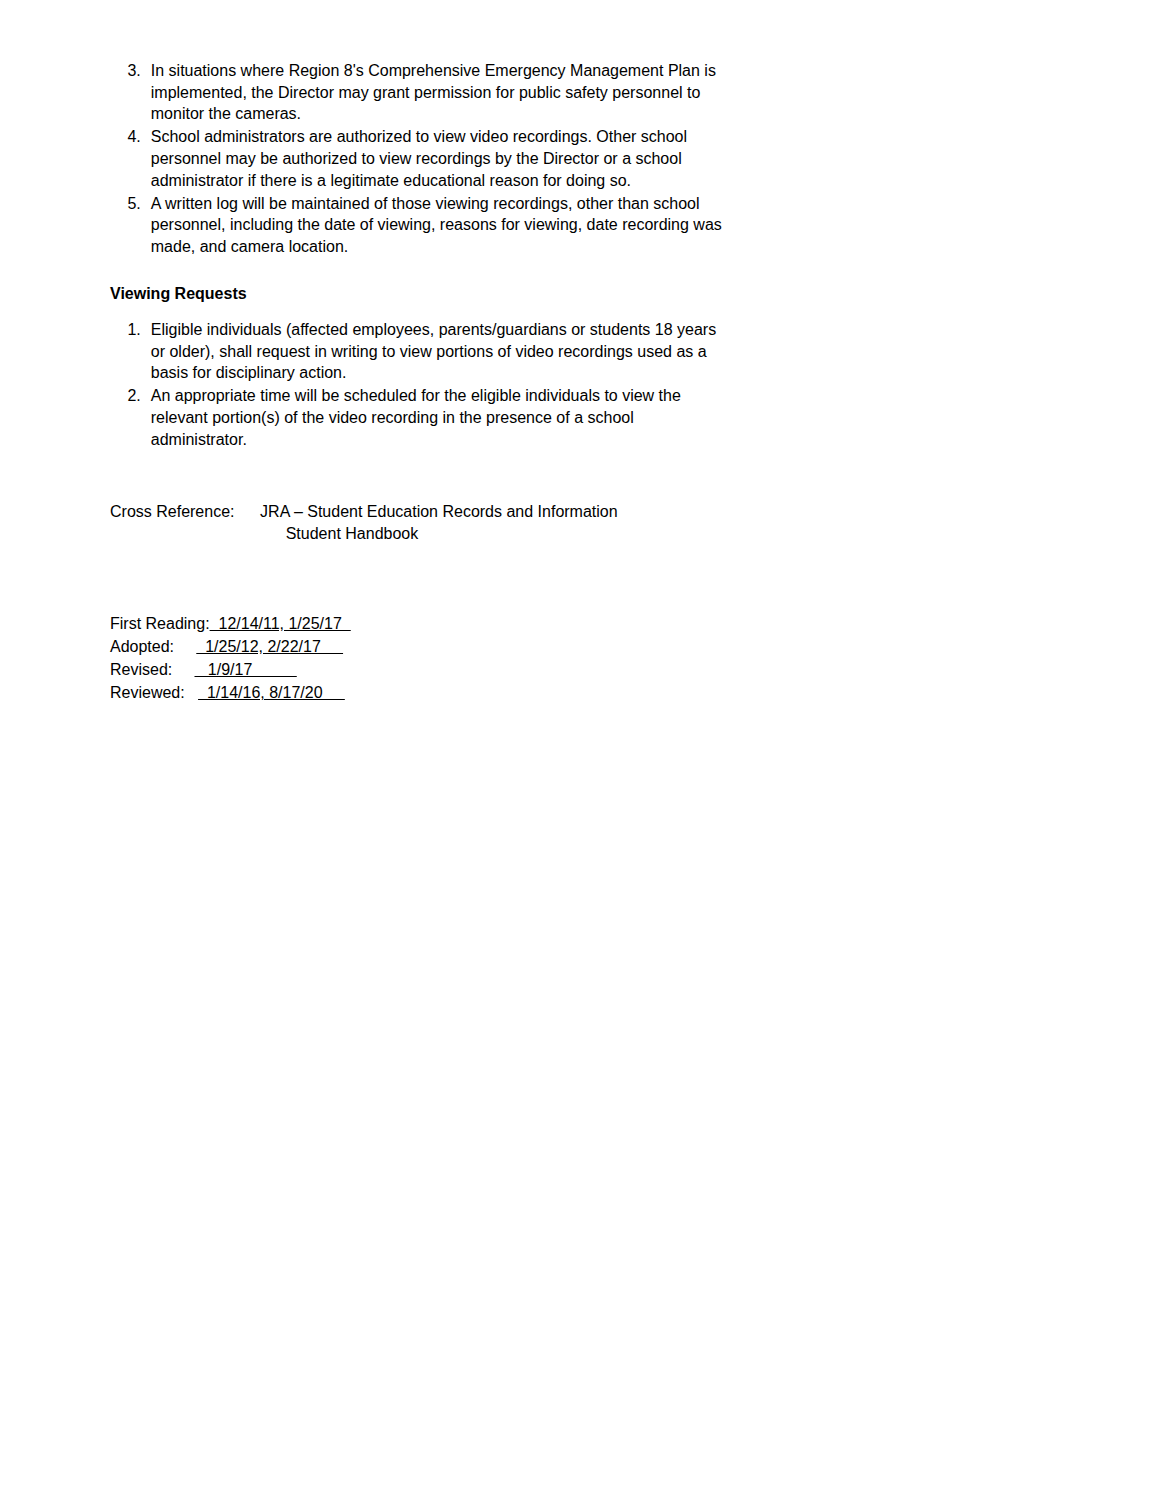In situations where Region 8's Comprehensive Emergency Management Plan is implemented, the Director may grant permission for public safety personnel to monitor the cameras.
School administrators are authorized to view video recordings. Other school personnel may be authorized to view recordings by the Director or a school administrator if there is a legitimate educational reason for doing so.
A written log will be maintained of those viewing recordings, other than school personnel, including the date of viewing, reasons for viewing, date recording was made, and camera location.
Viewing Requests
Eligible individuals (affected employees, parents/guardians or students 18 years or older), shall request in writing to view portions of video recordings used as a basis for disciplinary action.
An appropriate time will be scheduled for the eligible individuals to view the relevant portion(s) of the video recording in the presence of a school administrator.
Cross Reference: JRA – Student Education Records and Information Student Handbook
First Reading: 12/14/11, 1/25/17 Adopted: 1/25/12, 2/22/17 Revised: 1/9/17 Reviewed: 1/14/16, 8/17/20